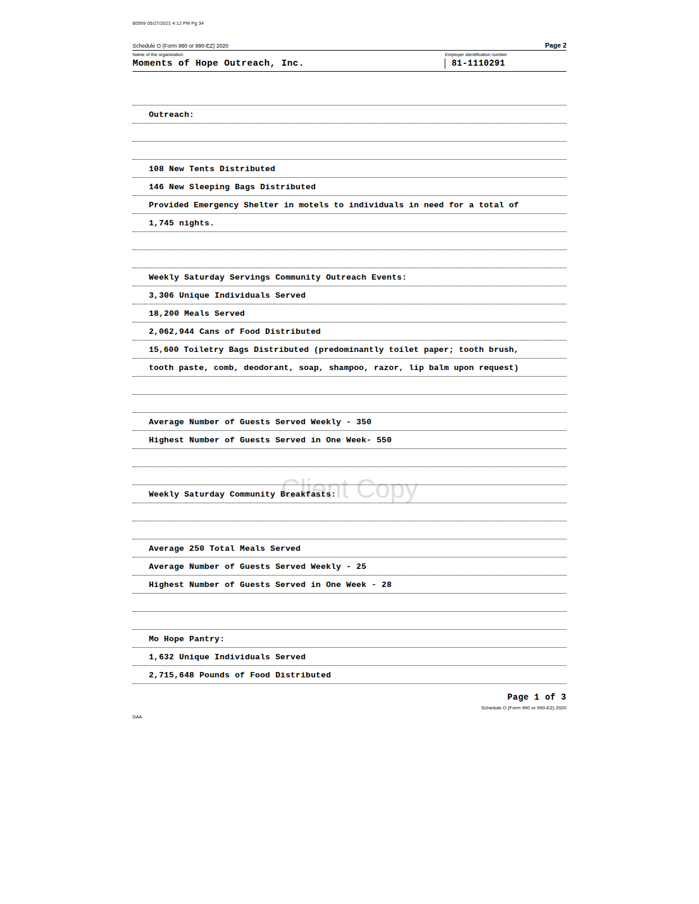60599 05/27/2021 4:12 PM Pg 34
Schedule O (Form 990 or 990-EZ) 2020
Page 2
Name of the organization
Employer identification number
Moments of Hope Outreach, Inc.
81-1110291
Client Copy
Outreach:
108 New Tents Distributed
146 New Sleeping Bags Distributed
Provided Emergency Shelter in motels to individuals in need for a total of
1,745 nights.
Weekly Saturday Servings Community Outreach Events:
3,306 Unique Individuals Served
18,200 Meals Served
2,062,944 Cans of Food Distributed
15,600 Toiletry Bags Distributed (predominantly toilet paper; tooth brush,
tooth paste, comb, deodorant, soap, shampoo, razor, lip balm upon request)
Average Number of Guests Served Weekly - 350
Highest Number of Guests Served in One Week- 550
Weekly Saturday Community Breakfasts:
Average 250 Total Meals Served
Average Number of Guests Served Weekly - 25
Highest Number of Guests Served in One Week - 28
Mo Hope Pantry:
1,632 Unique Individuals Served
2,715,648 Pounds of Food Distributed
Page 1 of 3
Schedule O (Form 990 or 990-EZ) 2020
DAA